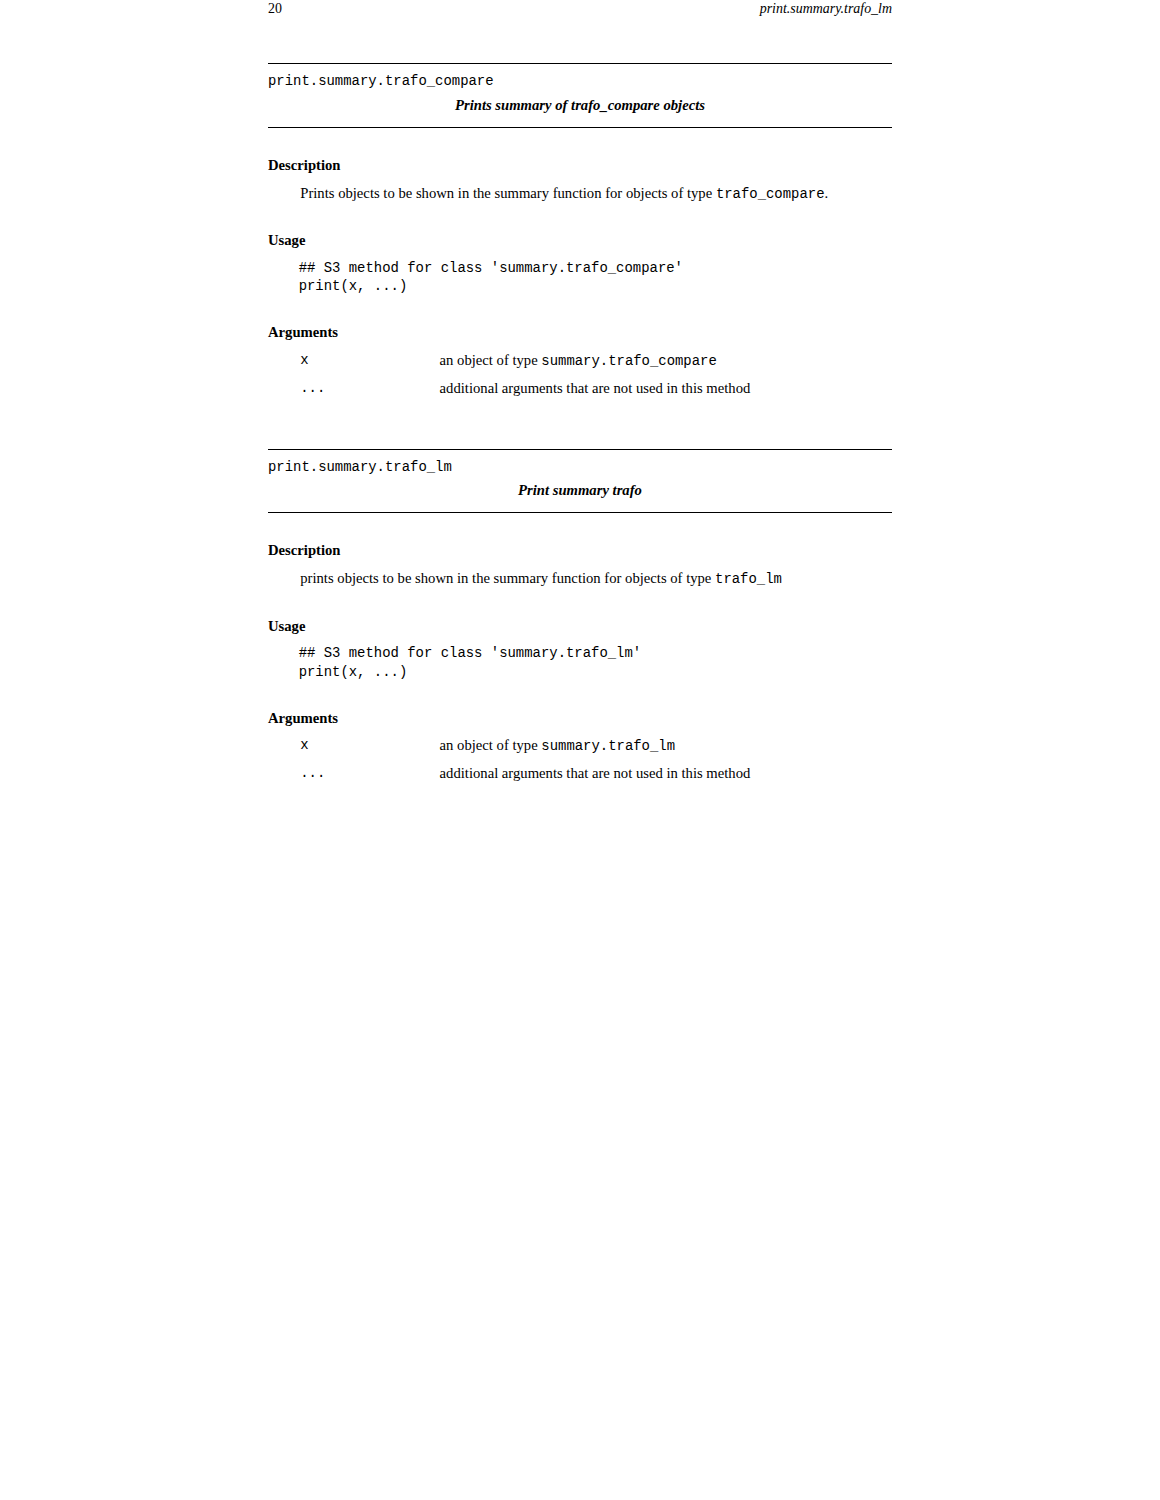20 print.summary.trafo_lm
print.summary.trafo_compare
Prints summary of trafo_compare objects
Description
Prints objects to be shown in the summary function for objects of type trafo_compare.
Usage
## S3 method for class 'summary.trafo_compare'
print(x, ...)
Arguments
x
an object of type summary.trafo_compare
...
additional arguments that are not used in this method
print.summary.trafo_lm
Print summary trafo
Description
prints objects to be shown in the summary function for objects of type trafo_lm
Usage
## S3 method for class 'summary.trafo_lm'
print(x, ...)
Arguments
x
an object of type summary.trafo_lm
...
additional arguments that are not used in this method